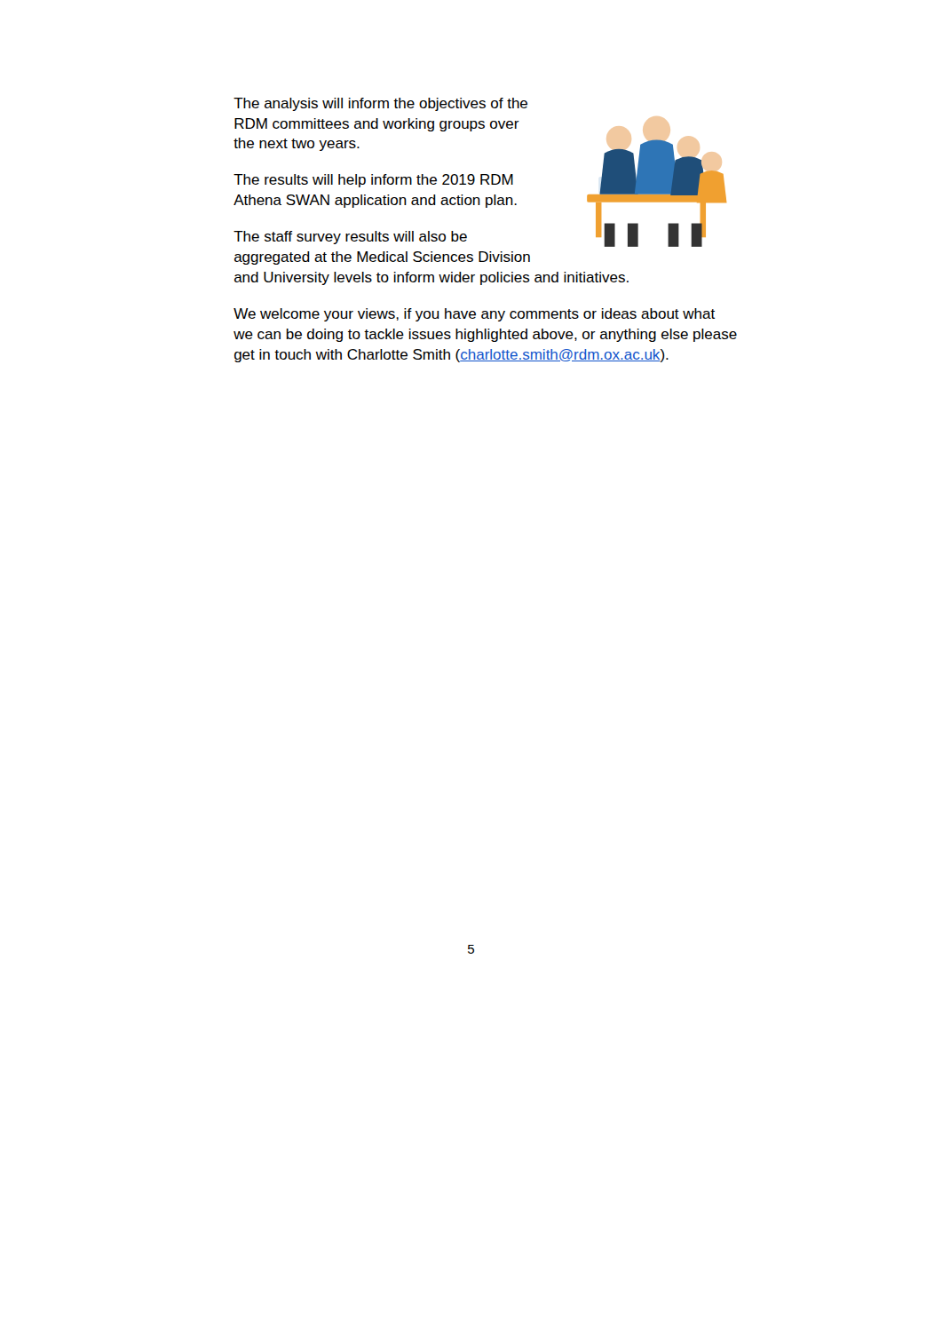The analysis will inform the objectives of the RDM committees and working groups over the next two years.
The results will help inform the 2019 RDM Athena SWAN application and action plan.
The staff survey results will also be aggregated at the Medical Sciences Division and University levels to inform wider policies and initiatives.
We welcome your views, if you have any comments or ideas about what we can be doing to tackle issues highlighted above, or anything else please get in touch with Charlotte Smith (charlotte.smith@rdm.ox.ac.uk).
5